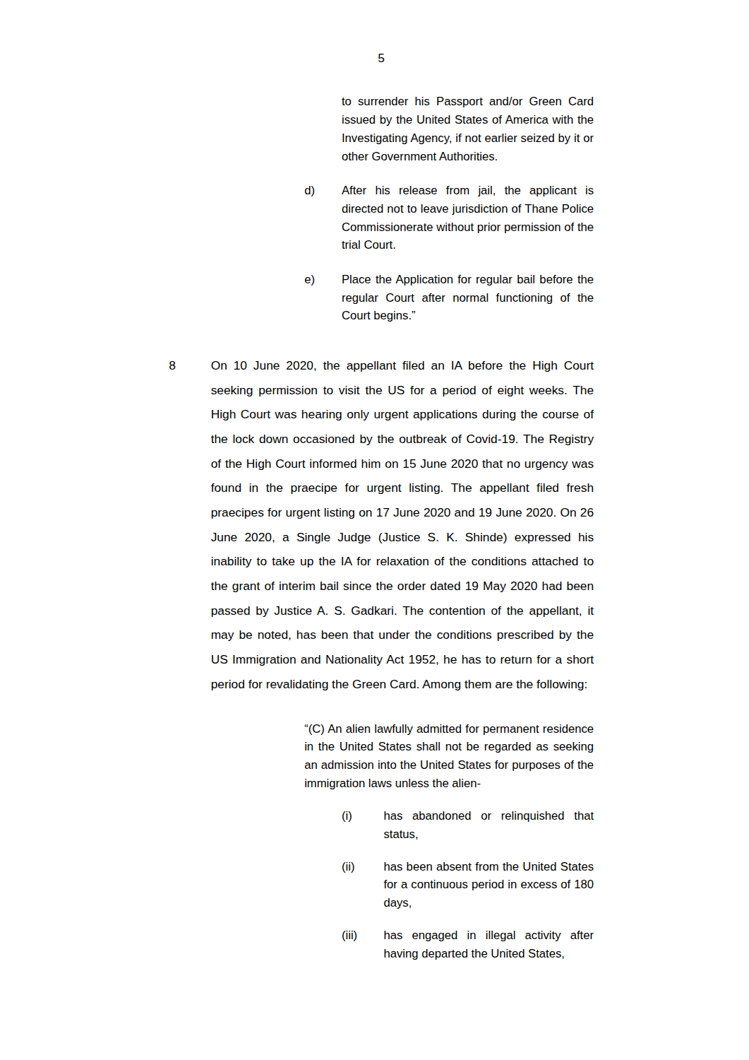5
to surrender his Passport and/or Green Card issued by the United States of America with the Investigating Agency, if not earlier seized by it or other Government Authorities.
d)
After his release from jail, the applicant is directed not to leave jurisdiction of Thane Police Commissionerate without prior permission of the trial Court.
e)
Place the Application for regular bail before the regular Court after normal functioning of the Court begins.”
8
On 10 June 2020, the appellant filed an IA before the High Court seeking permission to visit the US for a period of eight weeks. The High Court was hearing only urgent applications during the course of the lock down occasioned by the outbreak of Covid-19. The Registry of the High Court informed him on 15 June 2020 that no urgency was found in the praecipe for urgent listing. The appellant filed fresh praecipes for urgent listing on 17 June 2020 and 19 June 2020. On 26 June 2020, a Single Judge (Justice S. K. Shinde) expressed his inability to take up the IA for relaxation of the conditions attached to the grant of interim bail since the order dated 19 May 2020 had been passed by Justice A. S. Gadkari. The contention of the appellant, it may be noted, has been that under the conditions prescribed by the US Immigration and Nationality Act 1952, he has to return for a short period for revalidating the Green Card. Among them are the following:
“(C) An alien lawfully admitted for permanent residence in the United States shall not be regarded as seeking an admission into the United States for purposes of the immigration laws unless the alien-
(i)
has abandoned or relinquished that status,
(ii)
has been absent from the United States for a continuous period in excess of 180 days,
(iii)
has engaged in illegal activity after having departed the United States,